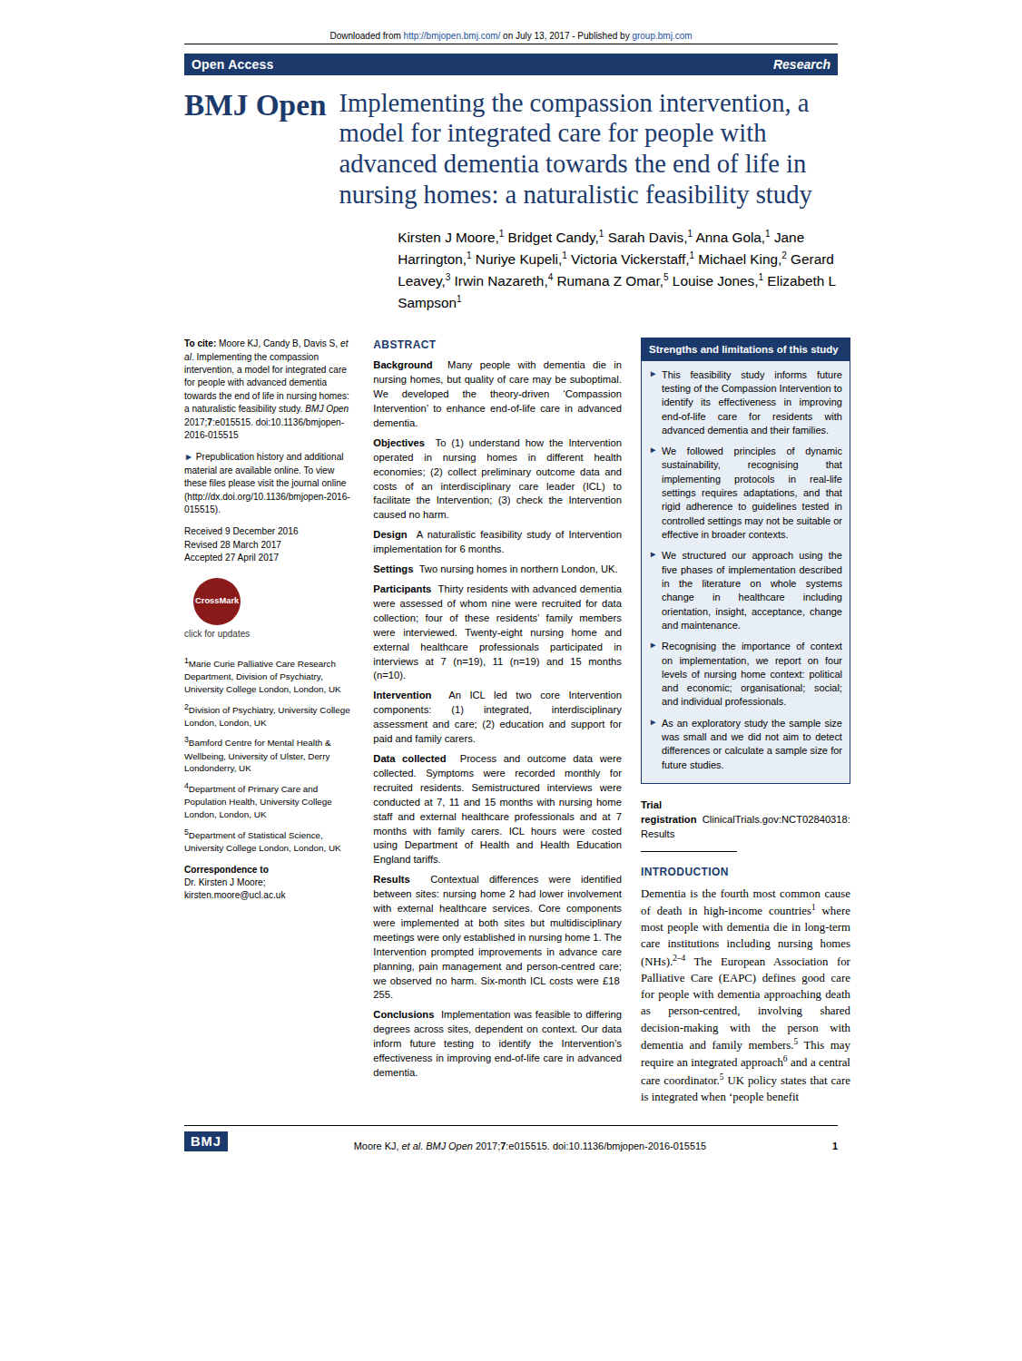Downloaded from http://bmjopen.bmj.com/ on July 13, 2017 - Published by group.bmj.com
Open Access
Research
BMJ Open
Implementing the compassion intervention, a model for integrated care for people with advanced dementia towards the end of life in nursing homes: a naturalistic feasibility study
Kirsten J Moore,1 Bridget Candy,1 Sarah Davis,1 Anna Gola,1 Jane Harrington,1 Nuriye Kupeli,1 Victoria Vickerstaff,1 Michael King,2 Gerard Leavey,3 Irwin Nazareth,4 Rumana Z Omar,5 Louise Jones,1 Elizabeth L Sampson1
To cite: Moore KJ, Candy B, Davis S, et al. Implementing the compassion intervention, a model for integrated care for people with advanced dementia towards the end of life in nursing homes: a naturalistic feasibility study. BMJ Open 2017;7:e015515. doi:10.1136/bmjopen-2016-015515
► Prepublication history and additional material are available online. To view these files please visit the journal online (http://dx.doi.org/10.1136/bmjopen-2016-015515).
Received 9 December 2016
Revised 28 March 2017
Accepted 27 April 2017
CrossMark
click for updates
1Marie Curie Palliative Care Research Department, Division of Psychiatry, University College London, London, UK
2Division of Psychiatry, University College London, London, UK
3Bamford Centre for Mental Health & Wellbeing, University of Ulster, Derry Londonderry, UK
4Department of Primary Care and Population Health, University College London, London, UK
5Department of Statistical Science, University College London, London, UK
Correspondence to
Dr. Kirsten J Moore; kirsten.moore@ucl.ac.uk
Abstract
Background Many people with dementia die in nursing homes, but quality of care may be suboptimal. We developed the theory-driven ‘Compassion Intervention’ to enhance end-of-life care in advanced dementia.
Objectives To (1) understand how the Intervention operated in nursing homes in different health economies; (2) collect preliminary outcome data and costs of an interdisciplinary care leader (ICL) to facilitate the Intervention; (3) check the Intervention caused no harm.
Design A naturalistic feasibility study of Intervention implementation for 6 months.
Settings Two nursing homes in northern London, UK.
Participants Thirty residents with advanced dementia were assessed of whom nine were recruited for data collection; four of these residents’ family members were interviewed. Twenty-eight nursing home and external healthcare professionals participated in interviews at 7 (n=19), 11 (n=19) and 15 months (n=10).
Intervention An ICL led two core Intervention components: (1) integrated, interdisciplinary assessment and care; (2) education and support for paid and family carers.
Data collected Process and outcome data were collected. Symptoms were recorded monthly for recruited residents. Semistructured interviews were conducted at 7, 11 and 15 months with nursing home staff and external healthcare professionals and at 7 months with family carers. ICL hours were costed using Department of Health and Health Education England tariffs.
Results Contextual differences were identified between sites: nursing home 2 had lower involvement with external healthcare services. Core components were implemented at both sites but multidisciplinary meetings were only established in nursing home 1. The Intervention prompted improvements in advance care planning, pain management and person-centred care; we observed no harm. Six-month ICL costs were £18 255.
Conclusions Implementation was feasible to differing degrees across sites, dependent on context. Our data inform future testing to identify the Intervention’s effectiveness in improving end-of-life care in advanced dementia.
Strengths and limitations of this study
This feasibility study informs future testing of the Compassion Intervention to identify its effectiveness in improving end-of-life care for residents with advanced dementia and their families.
We followed principles of dynamic sustainability, recognising that implementing protocols in real-life settings requires adaptations, and that rigid adherence to guidelines tested in controlled settings may not be suitable or effective in broader contexts.
We structured our approach using the five phases of implementation described in the literature on whole systems change in healthcare including orientation, insight, acceptance, change and maintenance.
Recognising the importance of context on implementation, we report on four levels of nursing home context: political and economic; organisational; social; and individual professionals.
As an exploratory study the sample size was small and we did not aim to detect differences or calculate a sample size for future studies.
Trial registration ClinicalTrials.gov:NCT02840318: Results
INTRODUCTION
Dementia is the fourth most common cause of death in high-income countries1 where most people with dementia die in long-term care institutions including nursing homes (NHs).2–4 The European Association for Palliative Care (EAPC) defines good care for people with dementia approaching death as person-centred, involving shared decision-making with the person with dementia and family members.5 This may require an integrated approach6 and a central care coordinator.5 UK policy states that care is integrated when ‘people benefit
BMJ
Moore KJ, et al. BMJ Open 2017;7:e015515. doi:10.1136/bmjopen-2016-015515
1